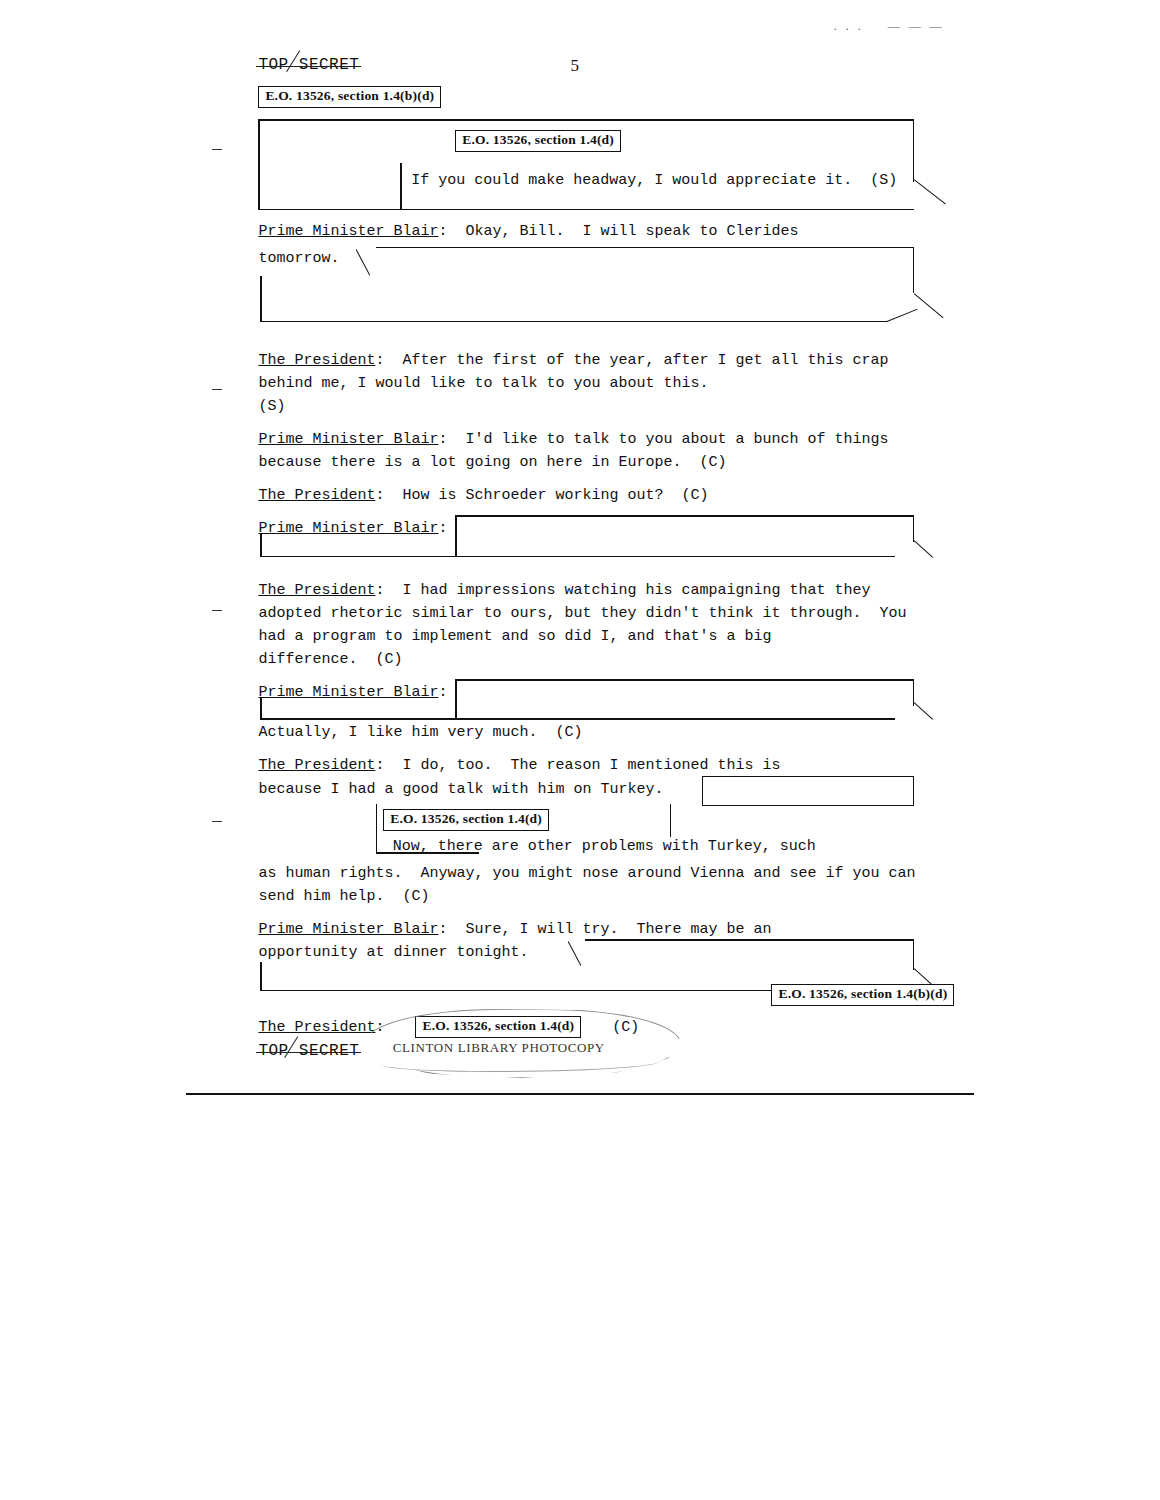. . . — — —
TOP SECRET
5
E.O. 13526, section 1.4(b)(d)
E.O. 13526, section 1.4(d)
If you could make headway, I would appreciate it. (S)
Prime Minister Blair: Okay, Bill. I will speak to Clerides
tomorrow.
The President: After the first of the year, after I get all this crap behind me, I would like to talk to you about this.
(S)
Prime Minister Blair: I'd like to talk to you about a bunch of things because there is a lot going on here in Europe. (C)
The President: How is Schroeder working out? (C)
Prime Minister Blair:
The President: I had impressions watching his campaigning that they adopted rhetoric similar to ours, but they didn't think it through. You had a program to implement and so did I, and that's a big difference. (C)
Prime Minister Blair:
Actually, I like him very much. (C)
The President: I do, too. The reason I mentioned this is
because I had a good talk with him on Turkey.
E.O. 13526, section 1.4(d)
Now, there are other problems with Turkey, such
as human rights. Anyway, you might nose around Vienna and see if you can send him help. (C)
Prime Minister Blair: Sure, I will try. There may be an
opportunity at dinner tonight.
The President: E.O. 13526, section 1.4(d) (C)
E.O. 13526, section 1.4(b)(d)
TOP SECRET
CLINTON LIBRARY PHOTOCOPY